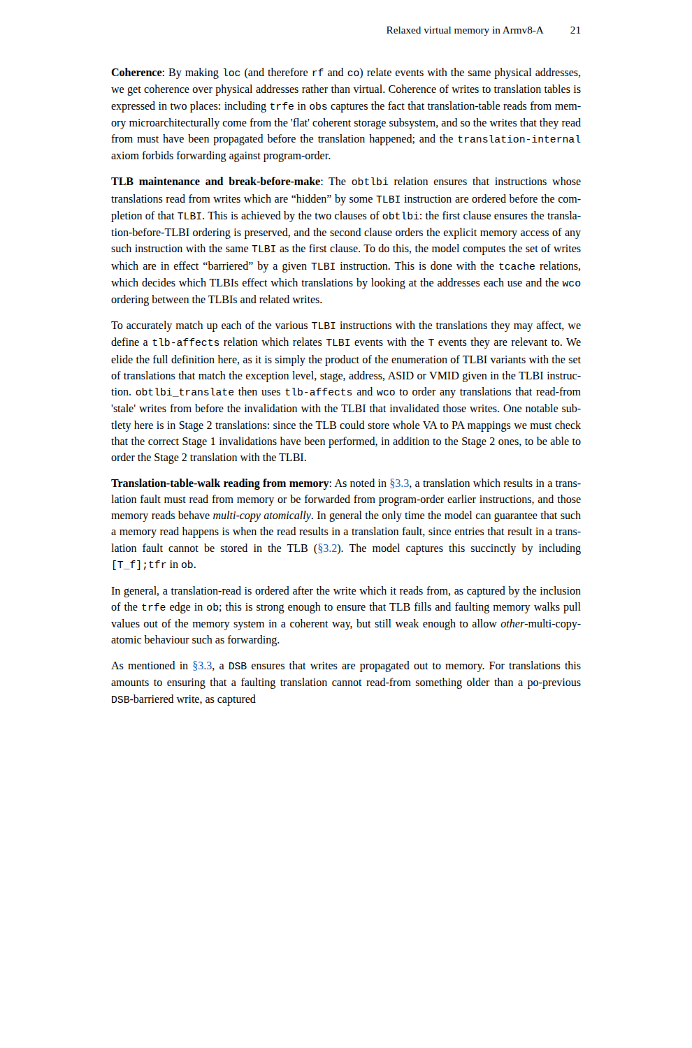Relaxed virtual memory in Armv8-A 21
Coherence: By making loc (and therefore rf and co) relate events with the same physical addresses, we get coherence over physical addresses rather than virtual. Coherence of writes to translation tables is expressed in two places: including trfe in obs captures the fact that translation-table reads from memory microarchitecturally come from the 'flat' coherent storage subsystem, and so the writes that they read from must have been propagated before the translation happened; and the translation-internal axiom forbids forwarding against program-order.
TLB maintenance and break-before-make: The obtlbi relation ensures that instructions whose translations read from writes which are “hidden” by some TLBI instruction are ordered before the completion of that TLBI. This is achieved by the two clauses of obtlbi: the first clause ensures the translation-before-TLBI ordering is preserved, and the second clause orders the explicit memory access of any such instruction with the same TLBI as the first clause. To do this, the model computes the set of writes which are in effect “barriered” by a given TLBI instruction. This is done with the tcache relations, which decides which TLBIs effect which translations by looking at the addresses each use and the wco ordering between the TLBIs and related writes.
To accurately match up each of the various TLBI instructions with the translations they may affect, we define a tlb-affects relation which relates TLBI events with the T events they are relevant to. We elide the full definition here, as it is simply the product of the enumeration of TLBI variants with the set of translations that match the exception level, stage, address, ASID or VMID given in the TLBI instruction. obtlbi_translate then uses tlb-affects and wco to order any translations that read-from 'stale' writes from before the invalidation with the TLBI that invalidated those writes. One notable subtlety here is in Stage 2 translations: since the TLB could store whole VA to PA mappings we must check that the correct Stage 1 invalidations have been performed, in addition to the Stage 2 ones, to be able to order the Stage 2 translation with the TLBI.
Translation-table-walk reading from memory: As noted in §3.3, a translation which results in a translation fault must read from memory or be forwarded from program-order earlier instructions, and those memory reads behave multi-copy atomically. In general the only time the model can guarantee that such a memory read happens is when the read results in a translation fault, since entries that result in a translation fault cannot be stored in the TLB (§3.2). The model captures this succinctly by including [T_f];tfr in ob.
In general, a translation-read is ordered after the write which it reads from, as captured by the inclusion of the trfe edge in ob; this is strong enough to ensure that TLB fills and faulting memory walks pull values out of the memory system in a coherent way, but still weak enough to allow other-multi-copy-atomic behaviour such as forwarding.
As mentioned in §3.3, a DSB ensures that writes are propagated out to memory. For translations this amounts to ensuring that a faulting translation cannot read-from something older than a po-previous DSB-barriered write, as captured